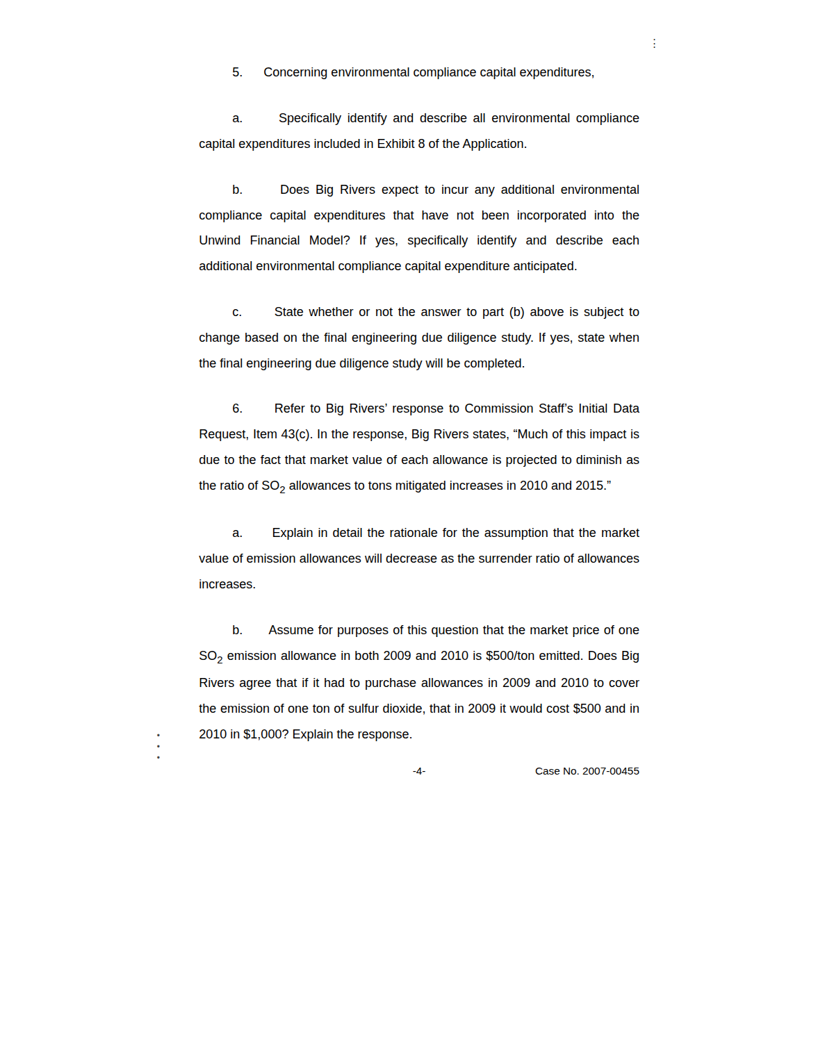⋮
5. Concerning environmental compliance capital expenditures,
a. Specifically identify and describe all environmental compliance capital expenditures included in Exhibit 8 of the Application.
b. Does Big Rivers expect to incur any additional environmental compliance capital expenditures that have not been incorporated into the Unwind Financial Model? If yes, specifically identify and describe each additional environmental compliance capital expenditure anticipated.
c. State whether or not the answer to part (b) above is subject to change based on the final engineering due diligence study. If yes, state when the final engineering due diligence study will be completed.
6. Refer to Big Rivers’ response to Commission Staff’s Initial Data Request, Item 43(c). In the response, Big Rivers states, “Much of this impact is due to the fact that market value of each allowance is projected to diminish as the ratio of SO2 allowances to tons mitigated increases in 2010 and 2015.”
a. Explain in detail the rationale for the assumption that the market value of emission allowances will decrease as the surrender ratio of allowances increases.
b. Assume for purposes of this question that the market price of one SO2 emission allowance in both 2009 and 2010 is $500/ton emitted. Does Big Rivers agree that if it had to purchase allowances in 2009 and 2010 to cover the emission of one ton of sulfur dioxide, that in 2009 it would cost $500 and in 2010 in $1,000? Explain the response.
• • •
-4-
Case No. 2007-00455